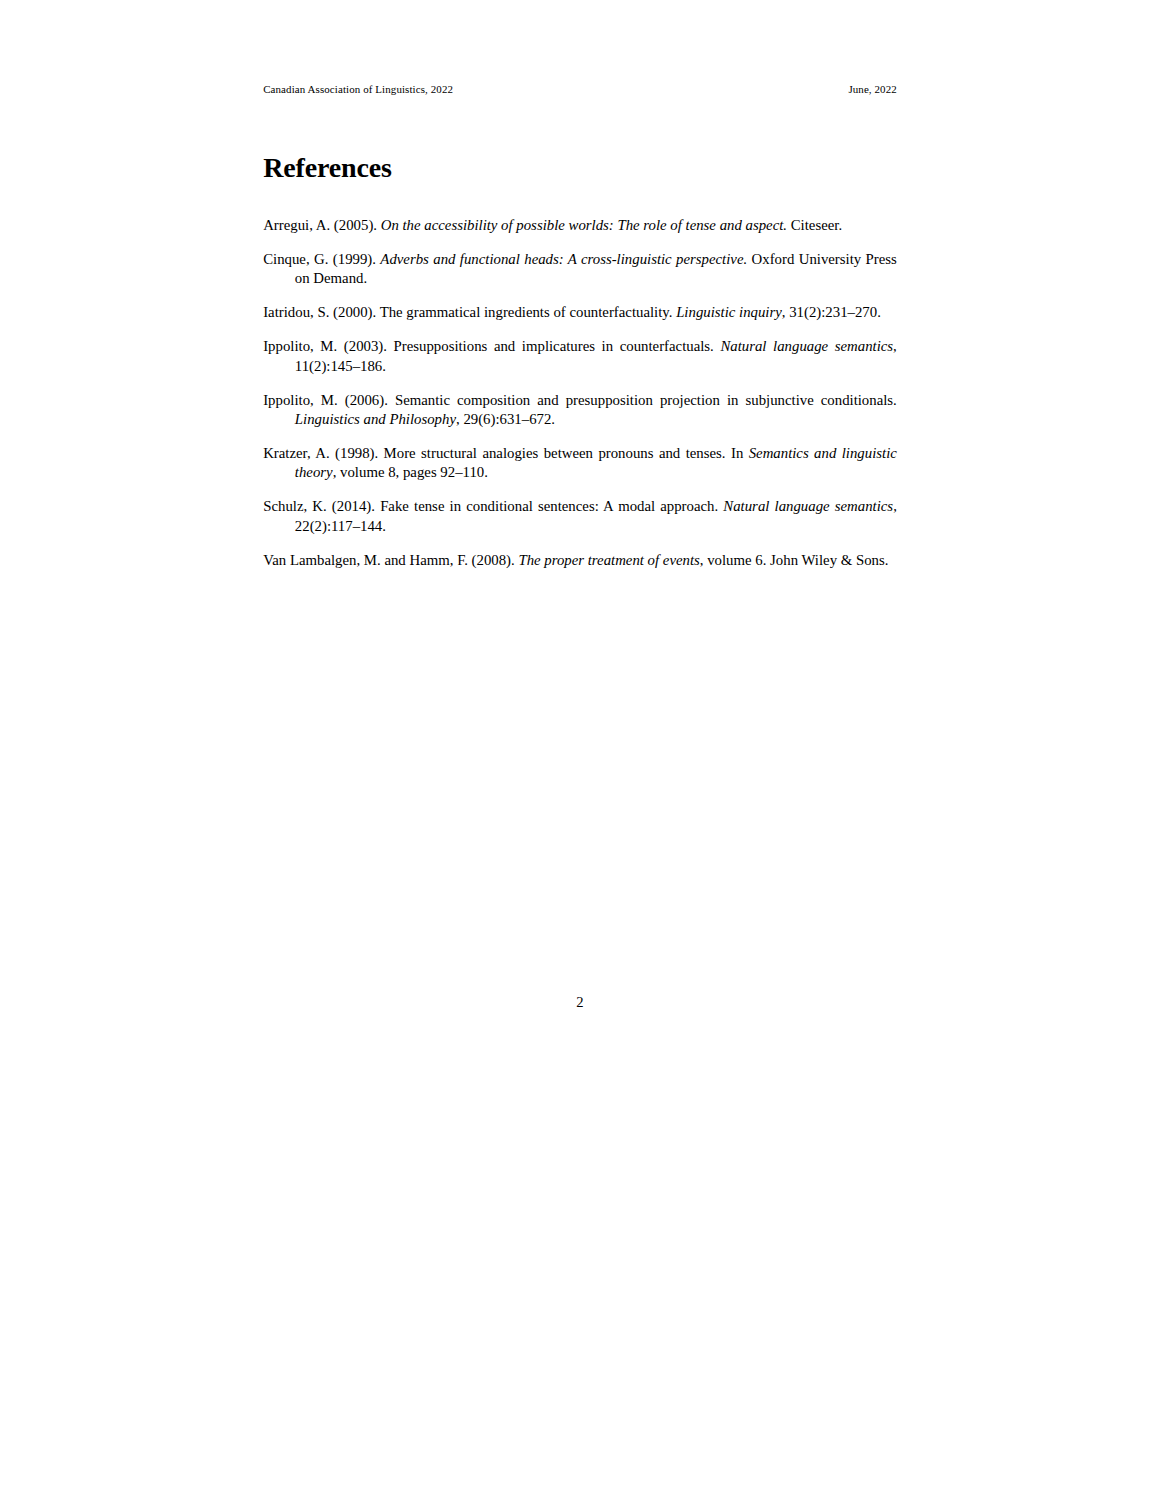Canadian Association of Linguistics, 2022 June, 2022
References
Arregui, A. (2005). On the accessibility of possible worlds: The role of tense and aspect. Citeseer.
Cinque, G. (1999). Adverbs and functional heads: A cross-linguistic perspective. Oxford University Press on Demand.
Iatridou, S. (2000). The grammatical ingredients of counterfactuality. Linguistic inquiry, 31(2):231–270.
Ippolito, M. (2003). Presuppositions and implicatures in counterfactuals. Natural language semantics, 11(2):145–186.
Ippolito, M. (2006). Semantic composition and presupposition projection in subjunctive conditionals. Linguistics and Philosophy, 29(6):631–672.
Kratzer, A. (1998). More structural analogies between pronouns and tenses. In Semantics and linguistic theory, volume 8, pages 92–110.
Schulz, K. (2014). Fake tense in conditional sentences: A modal approach. Natural language semantics, 22(2):117–144.
Van Lambalgen, M. and Hamm, F. (2008). The proper treatment of events, volume 6. John Wiley & Sons.
2